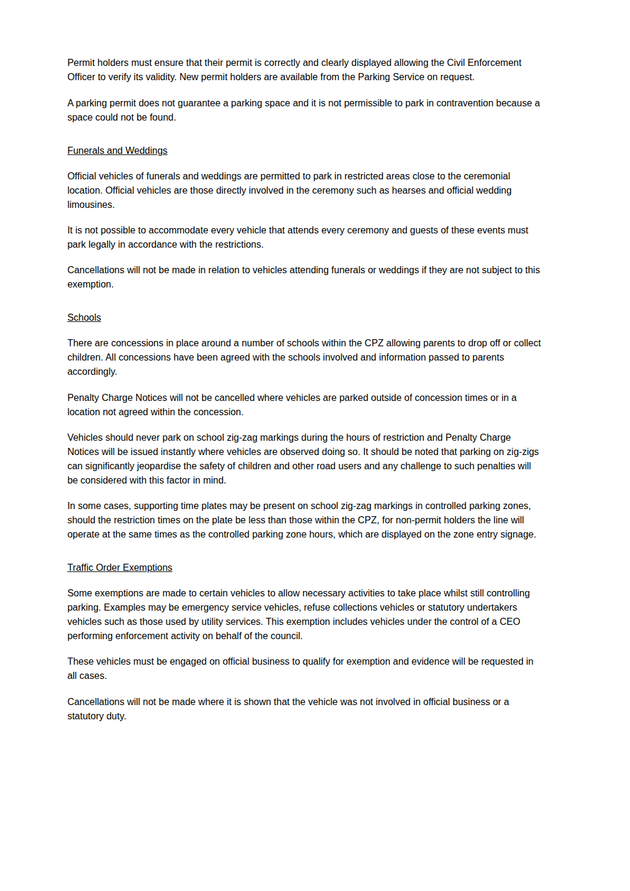Permit holders must ensure that their permit is correctly and clearly displayed allowing the Civil Enforcement Officer to verify its validity. New permit holders are available from the Parking Service on request.
A parking permit does not guarantee a parking space and it is not permissible to park in contravention because a space could not be found.
Funerals and Weddings
Official vehicles of funerals and weddings are permitted to park in restricted areas close to the ceremonial location. Official vehicles are those directly involved in the ceremony such as hearses and official wedding limousines.
It is not possible to accommodate every vehicle that attends every ceremony and guests of these events must park legally in accordance with the restrictions.
Cancellations will not be made in relation to vehicles attending funerals or weddings if they are not subject to this exemption.
Schools
There are concessions in place around a number of schools within the CPZ allowing parents to drop off or collect children. All concessions have been agreed with the schools involved and information passed to parents accordingly.
Penalty Charge Notices will not be cancelled where vehicles are parked outside of concession times or in a location not agreed within the concession.
Vehicles should never park on school zig-zag markings during the hours of restriction and Penalty Charge Notices will be issued instantly where vehicles are observed doing so. It should be noted that parking on zig-zigs can significantly jeopardise the safety of children and other road users and any challenge to such penalties will be considered with this factor in mind.
In some cases, supporting time plates may be present on school zig-zag markings in controlled parking zones, should the restriction times on the plate be less than those within the CPZ, for non-permit holders the line will operate at the same times as the controlled parking zone hours, which are displayed on the zone entry signage.
Traffic Order Exemptions
Some exemptions are made to certain vehicles to allow necessary activities to take place whilst still controlling parking. Examples may be emergency service vehicles, refuse collections vehicles or statutory undertakers vehicles such as those used by utility services. This exemption includes vehicles under the control of a CEO performing enforcement activity on behalf of the council.
These vehicles must be engaged on official business to qualify for exemption and evidence will be requested in all cases.
Cancellations will not be made where it is shown that the vehicle was not involved in official business or a statutory duty.